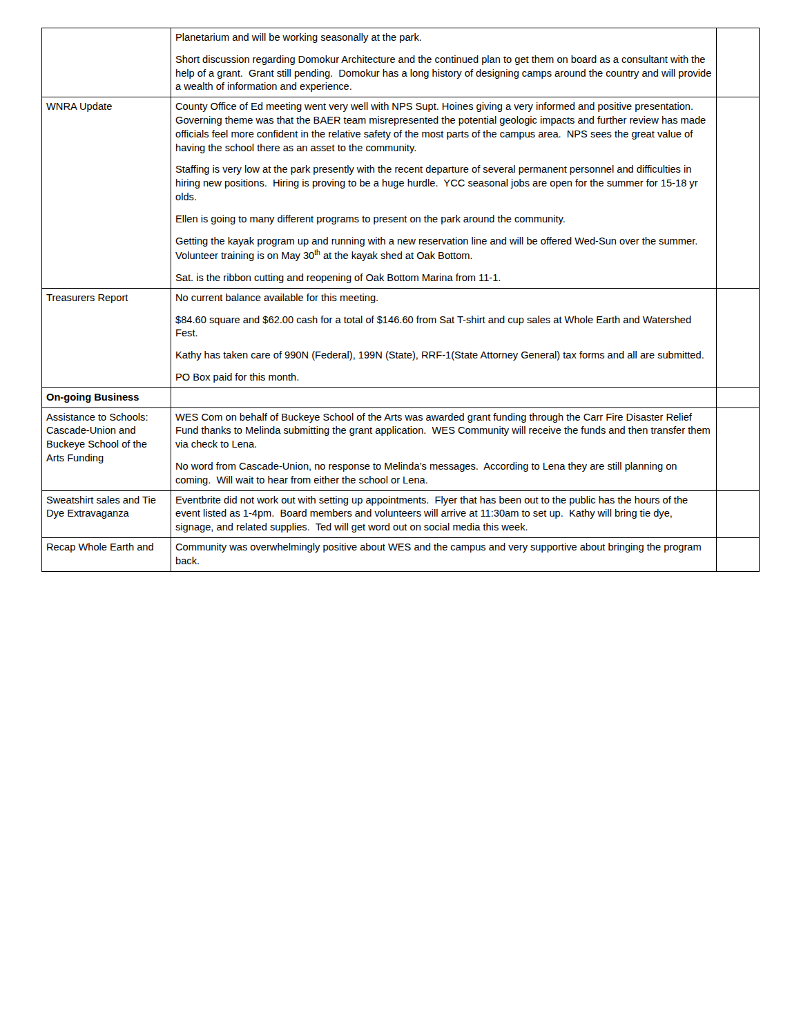| | Planetarium and will be working seasonally at the park. Short discussion regarding Domokur Architecture and the continued plan to get them on board as a consultant with the help of a grant. Grant still pending. Domokur has a long history of designing camps around the country and will provide a wealth of information and experience. | |
| WNRA Update | County Office of Ed meeting went very well with NPS Supt. Hoines giving a very informed and positive presentation. Governing theme was that the BAER team misrepresented the potential geologic impacts and further review has made officials feel more confident in the relative safety of the most parts of the campus area. NPS sees the great value of having the school there as an asset to the community. Staffing is very low at the park presently with the recent departure of several permanent personnel and difficulties in hiring new positions. Hiring is proving to be a huge hurdle. YCC seasonal jobs are open for the summer for 15-18 yr olds. Ellen is going to many different programs to present on the park around the community. Getting the kayak program up and running with a new reservation line and will be offered Wed-Sun over the summer. Volunteer training is on May 30 th at the kayak shed at Oak Bottom. Sat. is the ribbon cutting and reopening of Oak Bottom Marina from 11-1. | |
| Treasurers Report | No current balance available for this meeting. $84.60 square and $62.00 cash for a total of $146.60 from Sat T-shirt and cup sales at Whole Earth and Watershed Fest. Kathy has taken care of 990N (Federal), 199N (State), RRF-1(State Attorney General) tax forms and all are submitted. PO Box paid for this month. | |
| On-going Business | | |
| Assistance to Schools: Cascade-Union and Buckeye School of the Arts Funding | WES Com on behalf of Buckeye School of the Arts was awarded grant funding through the Carr Fire Disaster Relief Fund thanks to Melinda submitting the grant application. WES Community will receive the funds and then transfer them via check to Lena. No word from Cascade-Union, no response to Melinda’s messages. According to Lena they are still planning on coming. Will wait to hear from either the school or Lena. | |
| Sweatshirt sales and Tie Dye Extravaganza | Eventbrite did not work out with setting up appointments. Flyer that has been out to the public has the hours of the event listed as 1-4pm. Board members and volunteers will arrive at 11:30am to set up. Kathy will bring tie dye, signage, and related supplies. Ted will get word out on social media this week. | |
| Recap Whole Earth and | Community was overwhelmingly positive about WES and the campus and very supportive about bringing the program back. | |